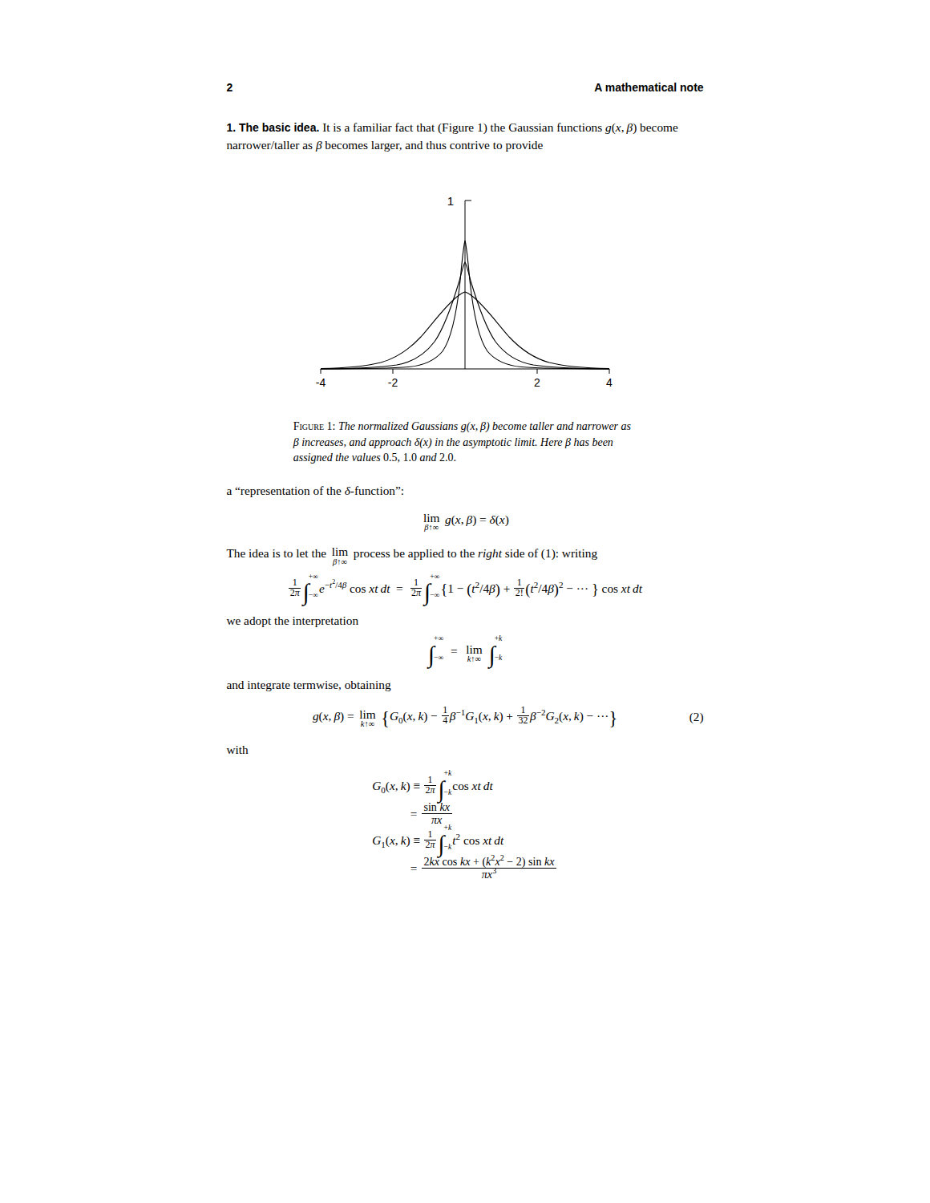2 A mathematical note
1. The basic idea. It is a familiar fact that (Figure 1) the Gaussian functions g(x, β) become narrower/taller as β becomes larger, and thus contrive to provide
1 -4 -2 2 4
Figure 1: The normalized Gaussians g(x, β) become taller and narrower as β increases, and approach δ(x) in the asymptotic limit. Here β has been assigned the values 0.5, 1.0 and 2.0.
a “representation of the δ-function”:
lim β↑∞ g(x, β) = δ(x)
The idea is to let the lim β↑∞ process be applied to the right side of (1): writing
12π∫+∞−∞e−t2/4β cos xt dt = 12π∫+∞−∞{1 − (t2/4β) + 12!(t2/4β)2 − ··· } cos xt dt
we adopt the interpretation
∫+∞−∞ = lim k↑∞ ∫+k−k
and integrate termwise, obtaining
g(x, β) = lim k↑∞ {G0(x, k) − 14 β−1G1(x, k) + 132 β−2G2(x, k) − ···} (2)
with
G0(x, k) ≡ 12π∫+k−kcos xt dt = sin kx πx G1(x, k) ≡ 12π∫+k−k t2 cos xt dt = 2kx cos kx + (k2x2 − 2) sin kx πx3